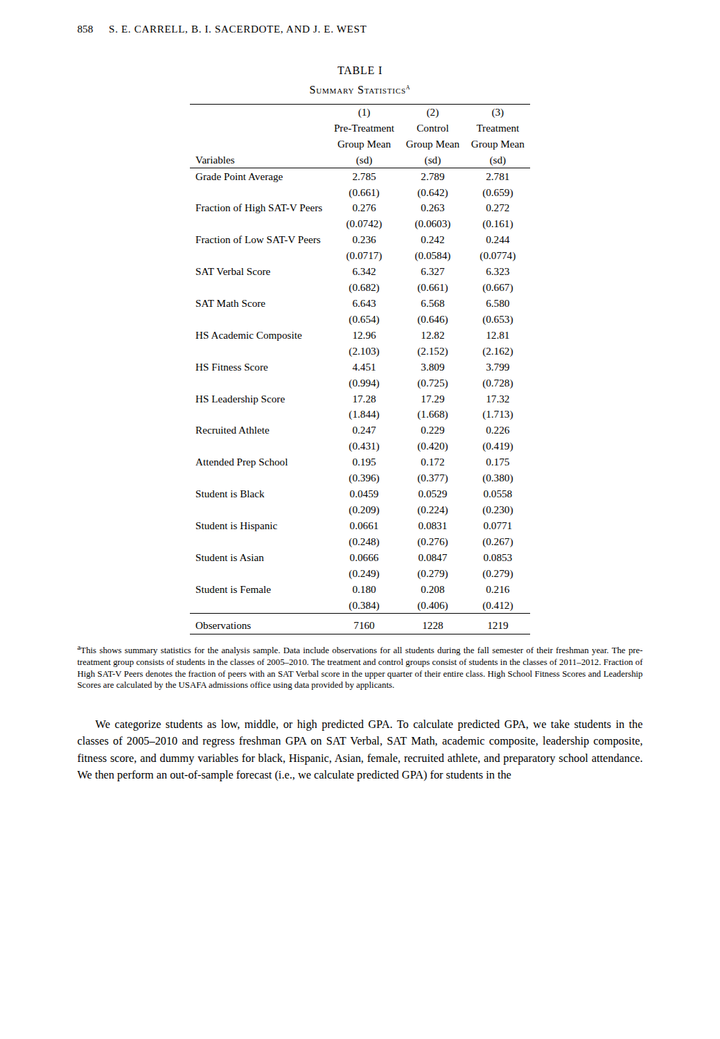858 S. E. CARRELL, B. I. SACERDOTE, AND J. E. WEST
TABLE I Summary Statisticsa
| | (1) | (2) | (3) |
| --- | --- | --- | --- |
| | Pre-Treatment | Control | Treatment |
| | Group Mean | Group Mean | Group Mean |
| Variables | (sd) | (sd) | (sd) |
| Grade Point Average | 2.785 | 2.789 | 2.781 |
| | (0.661) | (0.642) | (0.659) |
| Fraction of High SAT-V Peers | 0.276 | 0.263 | 0.272 |
| | (0.0742) | (0.0603) | (0.161) |
| Fraction of Low SAT-V Peers | 0.236 | 0.242 | 0.244 |
| | (0.0717) | (0.0584) | (0.0774) |
| SAT Verbal Score | 6.342 | 6.327 | 6.323 |
| | (0.682) | (0.661) | (0.667) |
| SAT Math Score | 6.643 | 6.568 | 6.580 |
| | (0.654) | (0.646) | (0.653) |
| HS Academic Composite | 12.96 | 12.82 | 12.81 |
| | (2.103) | (2.152) | (2.162) |
| HS Fitness Score | 4.451 | 3.809 | 3.799 |
| | (0.994) | (0.725) | (0.728) |
| HS Leadership Score | 17.28 | 17.29 | 17.32 |
| | (1.844) | (1.668) | (1.713) |
| Recruited Athlete | 0.247 | 0.229 | 0.226 |
| | (0.431) | (0.420) | (0.419) |
| Attended Prep School | 0.195 | 0.172 | 0.175 |
| | (0.396) | (0.377) | (0.380) |
| Student is Black | 0.0459 | 0.0529 | 0.0558 |
| | (0.209) | (0.224) | (0.230) |
| Student is Hispanic | 0.0661 | 0.0831 | 0.0771 |
| | (0.248) | (0.276) | (0.267) |
| Student is Asian | 0.0666 | 0.0847 | 0.0853 |
| | (0.249) | (0.279) | (0.279) |
| Student is Female | 0.180 | 0.208 | 0.216 |
| | (0.384) | (0.406) | (0.412) |
| Observations | 7160 | 1228 | 1219 |
aThis shows summary statistics for the analysis sample. Data include observations for all students during the fall semester of their freshman year. The pre-treatment group consists of students in the classes of 2005–2010. The treatment and control groups consist of students in the classes of 2011–2012. Fraction of High SAT-V Peers denotes the fraction of peers with an SAT Verbal score in the upper quarter of their entire class. High School Fitness Scores and Leadership Scores are calculated by the USAFA admissions office using data provided by applicants.
We categorize students as low, middle, or high predicted GPA. To calculate predicted GPA, we take students in the classes of 2005–2010 and regress freshman GPA on SAT Verbal, SAT Math, academic composite, leadership composite, fitness score, and dummy variables for black, Hispanic, Asian, female, recruited athlete, and preparatory school attendance. We then perform an out-of-sample forecast (i.e., we calculate predicted GPA) for students in the